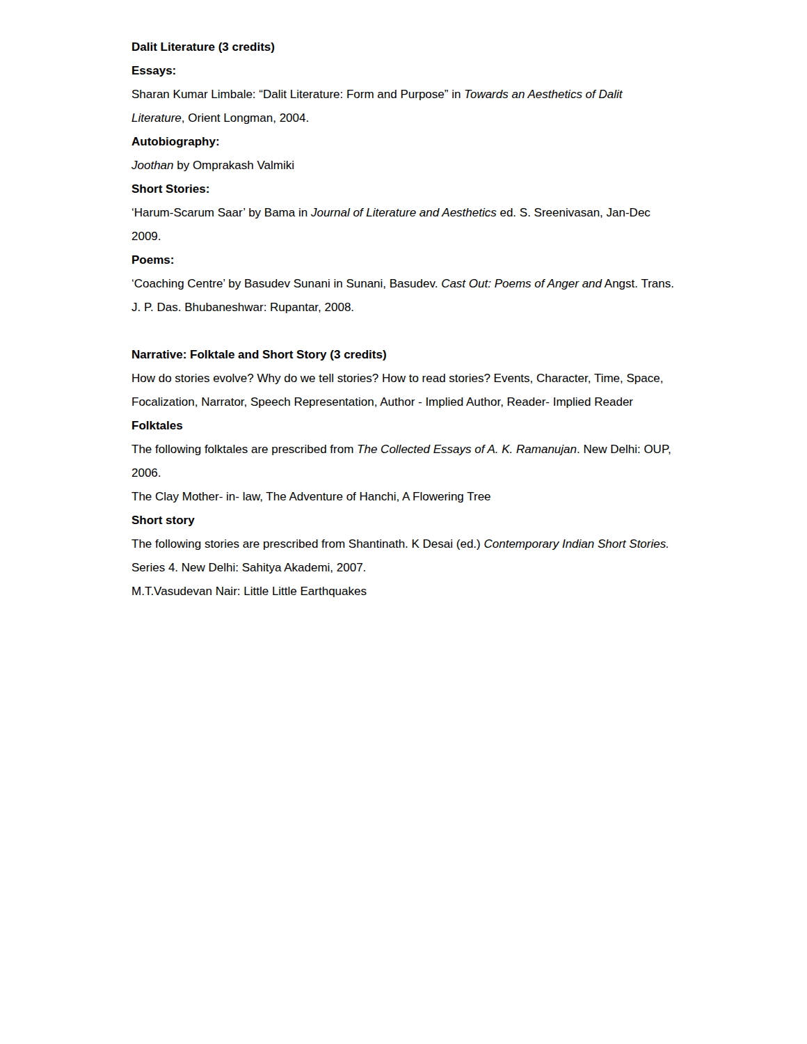Dalit Literature (3 credits)
Essays:
Sharan Kumar Limbale: “Dalit Literature: Form and Purpose” in Towards an Aesthetics of Dalit Literature, Orient Longman, 2004.
Autobiography:
Joothan by Omprakash Valmiki
Short Stories:
‘Harum-Scarum Saar’ by Bama in Journal of Literature and Aesthetics ed. S. Sreenivasan, Jan-Dec 2009.
Poems:
‘Coaching Centre’ by Basudev Sunani in Sunani, Basudev. Cast Out: Poems of Anger and Angst. Trans. J. P. Das. Bhubaneshwar: Rupantar, 2008.
Narrative: Folktale and Short Story (3 credits)
How do stories evolve? Why do we tell stories? How to read stories? Events, Character, Time, Space, Focalization, Narrator, Speech Representation, Author - Implied Author, Reader- Implied Reader
Folktales
The following folktales are prescribed from The Collected Essays of A. K. Ramanujan. New Delhi: OUP, 2006.
The Clay Mother- in- law, The Adventure of Hanchi, A Flowering Tree
Short story
The following stories are prescribed from Shantinath. K Desai (ed.) Contemporary Indian Short Stories. Series 4. New Delhi: Sahitya Akademi, 2007.
M.T.Vasudevan Nair: Little Little Earthquakes